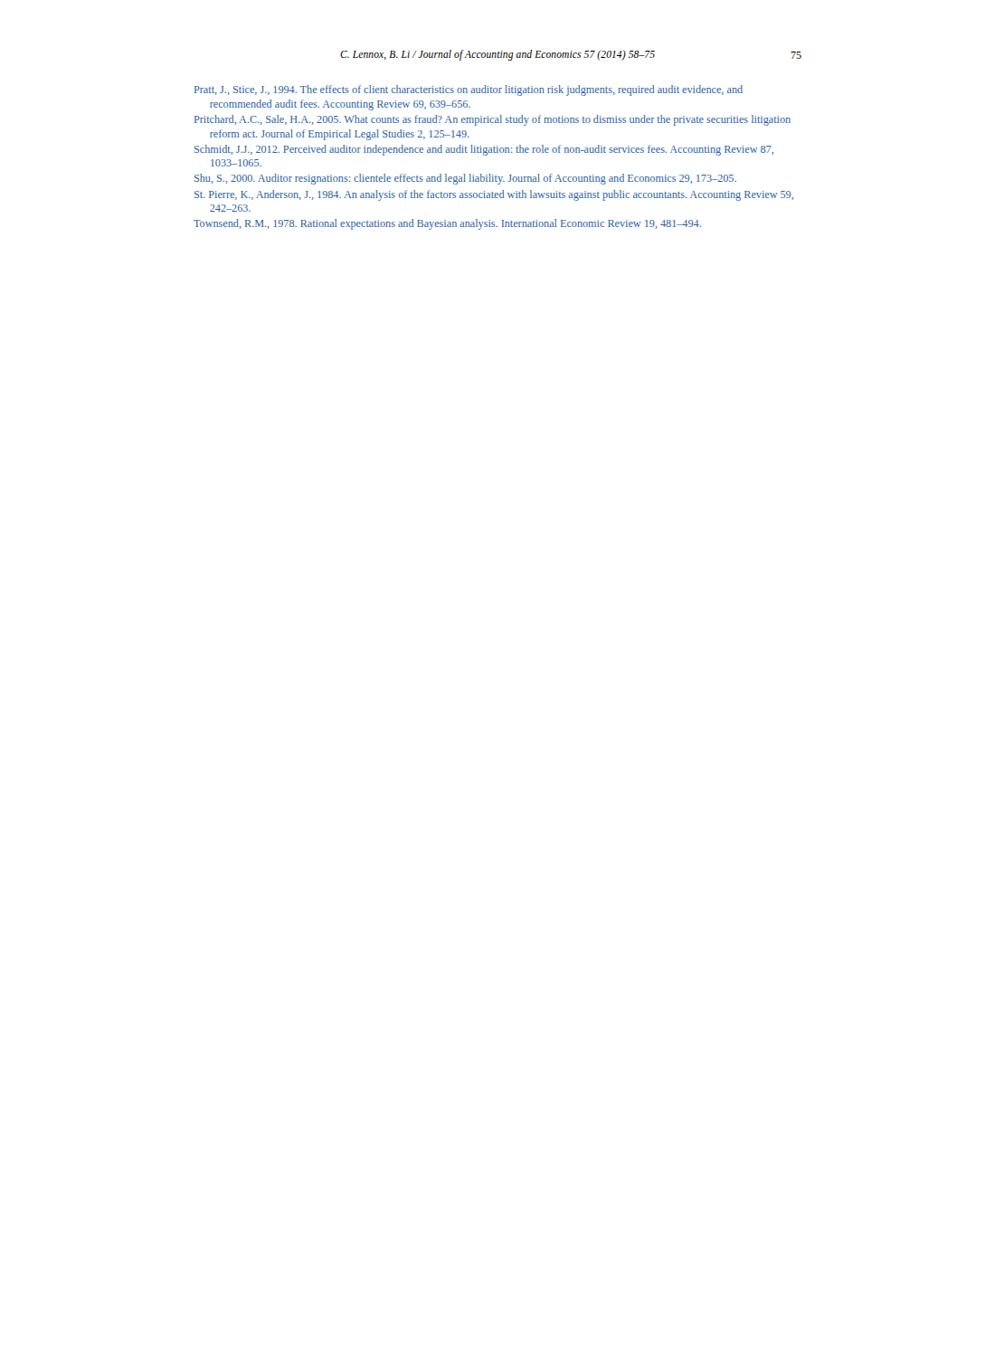C. Lennox, B. Li / Journal of Accounting and Economics 57 (2014) 58–75 75
Pratt, J., Stice, J., 1994. The effects of client characteristics on auditor litigation risk judgments, required audit evidence, and recommended audit fees. Accounting Review 69, 639–656.
Pritchard, A.C., Sale, H.A., 2005. What counts as fraud? An empirical study of motions to dismiss under the private securities litigation reform act. Journal of Empirical Legal Studies 2, 125–149.
Schmidt, J.J., 2012. Perceived auditor independence and audit litigation: the role of non-audit services fees. Accounting Review 87, 1033–1065.
Shu, S., 2000. Auditor resignations: clientele effects and legal liability. Journal of Accounting and Economics 29, 173–205.
St. Pierre, K., Anderson, J., 1984. An analysis of the factors associated with lawsuits against public accountants. Accounting Review 59, 242–263.
Townsend, R.M., 1978. Rational expectations and Bayesian analysis. International Economic Review 19, 481–494.